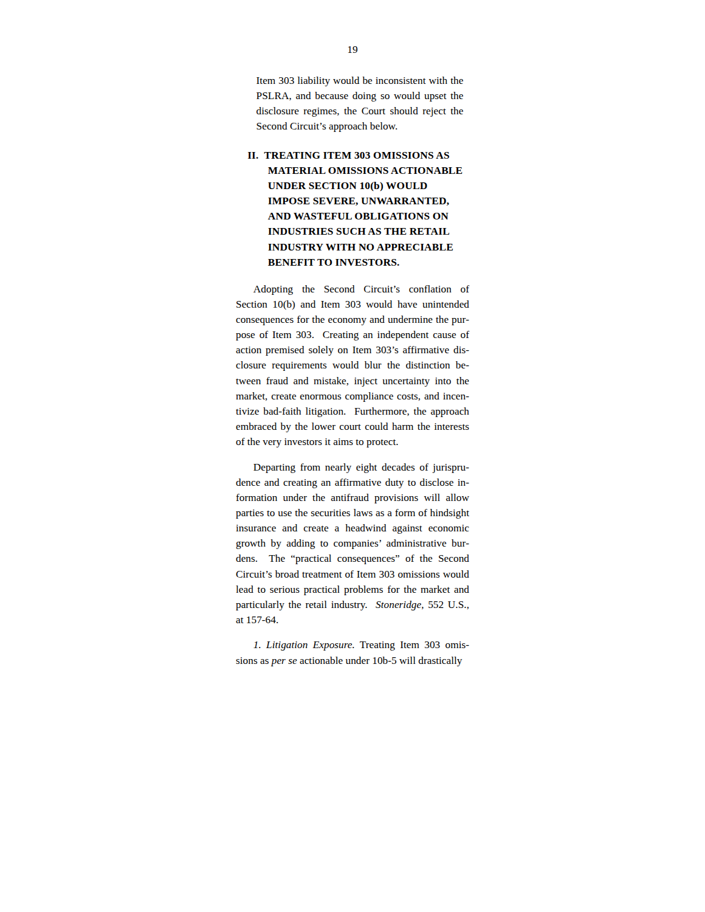19
Item 303 liability would be inconsistent with the PSLRA, and because doing so would upset the disclosure regimes, the Court should reject the Second Circuit’s approach below.
II. TREATING ITEM 303 OMISSIONS AS MATERIAL OMISSIONS ACTIONABLE UNDER SECTION 10(b) WOULD IMPOSE SEVERE, UNWARRANTED, AND WASTEFUL OBLIGATIONS ON INDUSTRIES SUCH AS THE RETAIL INDUSTRY WITH NO APPRECIABLE BENEFIT TO INVESTORS.
Adopting the Second Circuit’s conflation of Section 10(b) and Item 303 would have unintended consequences for the economy and undermine the purpose of Item 303. Creating an independent cause of action premised solely on Item 303’s affirmative disclosure requirements would blur the distinction between fraud and mistake, inject uncertainty into the market, create enormous compliance costs, and incentivize bad-faith litigation. Furthermore, the approach embraced by the lower court could harm the interests of the very investors it aims to protect.
Departing from nearly eight decades of jurisprudence and creating an affirmative duty to disclose information under the antifraud provisions will allow parties to use the securities laws as a form of hindsight insurance and create a headwind against economic growth by adding to companies’ administrative burdens. The “practical consequences” of the Second Circuit’s broad treatment of Item 303 omissions would lead to serious practical problems for the market and particularly the retail industry. Stoneridge, 552 U.S., at 157-64.
1. Litigation Exposure. Treating Item 303 omissions as per se actionable under 10b-5 will drastically